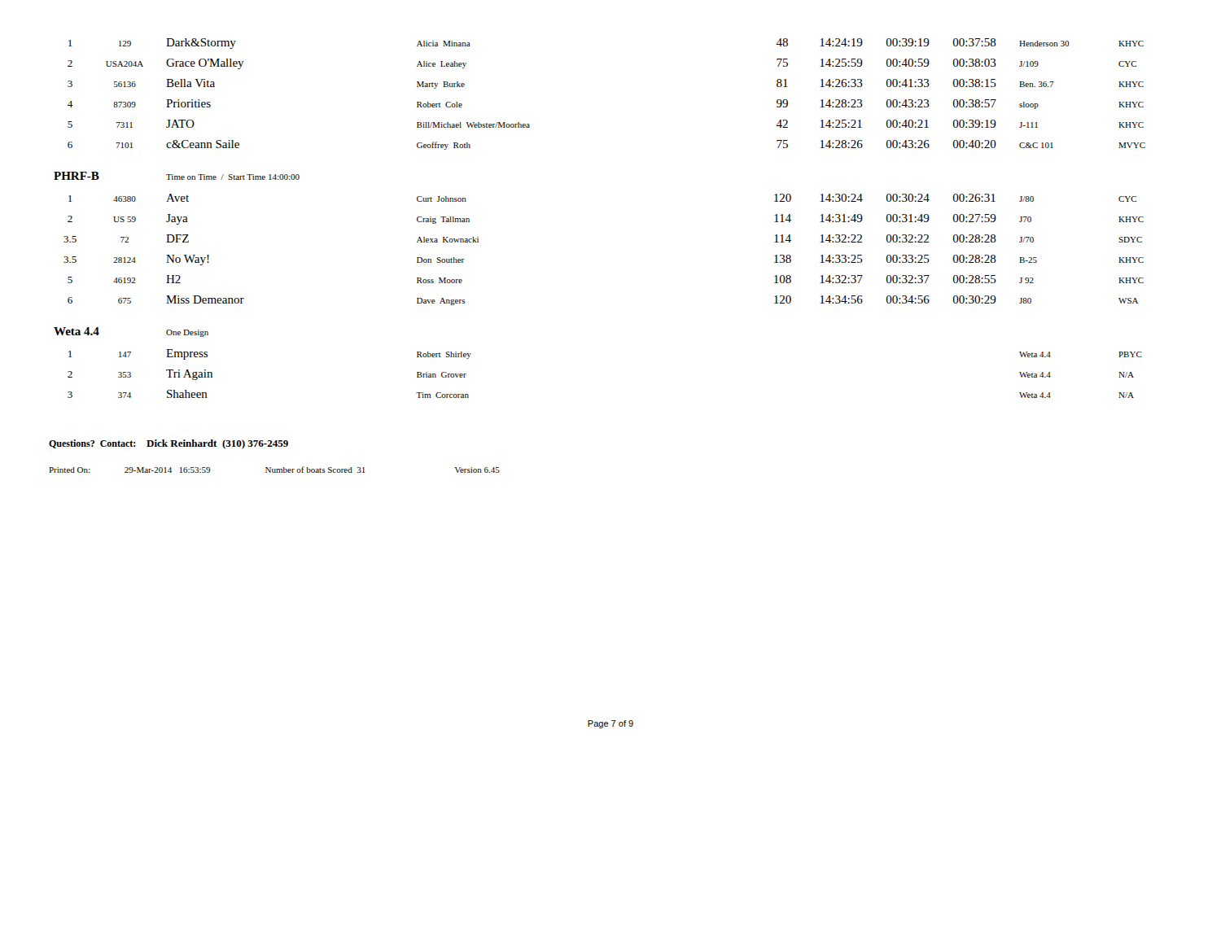| 1 | 129 | Dark&Stormy | Alicia Minana | 48 | 14:24:19 | 00:39:19 | 00:37:58 | Henderson 30 | KHYC |
| 2 | USA204A | Grace O'Malley | Alice Leahey | 75 | 14:25:59 | 00:40:59 | 00:38:03 | J/109 | CYC |
| 3 | 56136 | Bella Vita | Marty Burke | 81 | 14:26:33 | 00:41:33 | 00:38:15 | Ben. 36.7 | KHYC |
| 4 | 87309 | Priorities | Robert Cole | 99 | 14:28:23 | 00:43:23 | 00:38:57 | sloop | KHYC |
| 5 | 7311 | JATO | Bill/Michael Webster/Moorhea | 42 | 14:25:21 | 00:40:21 | 00:39:19 | J-111 | KHYC |
| 6 | 7101 | c&Ceann Saile | Geoffrey Roth | 75 | 14:28:26 | 00:43:26 | 00:40:20 | C&C 101 | MVYC |
| PHRF-B | Time on Time / Start Time 14:00:00 | |
| 1 | 46380 | Avet | Curt Johnson | 120 | 14:30:24 | 00:30:24 | 00:26:31 | J/80 | CYC |
| 2 | US 59 | Jaya | Craig Tallman | 114 | 14:31:49 | 00:31:49 | 00:27:59 | J70 | KHYC |
| 3.5 | 72 | DFZ | Alexa Kownacki | 114 | 14:32:22 | 00:32:22 | 00:28:28 | J/70 | SDYC |
| 3.5 | 28124 | No Way! | Don Souther | 138 | 14:33:25 | 00:33:25 | 00:28:28 | B-25 | KHYC |
| 5 | 46192 | H2 | Ross Moore | 108 | 14:32:37 | 00:32:37 | 00:28:55 | J 92 | KHYC |
| 6 | 675 | Miss Demeanor | Dave Angers | 120 | 14:34:56 | 00:34:56 | 00:30:29 | J80 | WSA |
| Weta 4.4 | One Design | |
| 1 | 147 | Empress | Robert Shirley | | | | | Weta 4.4 | PBYC |
| 2 | 353 | Tri Again | Brian Grover | | | | | Weta 4.4 | N/A |
| 3 | 374 | Shaheen | Tim Corcoran | | | | | Weta 4.4 | N/A |
Questions? Contact: Dick Reinhardt (310) 376-2459
Printed On: 29-Mar-2014 16:53:59 Number of boats Scored 31 Version 6.45
Page 7 of 9